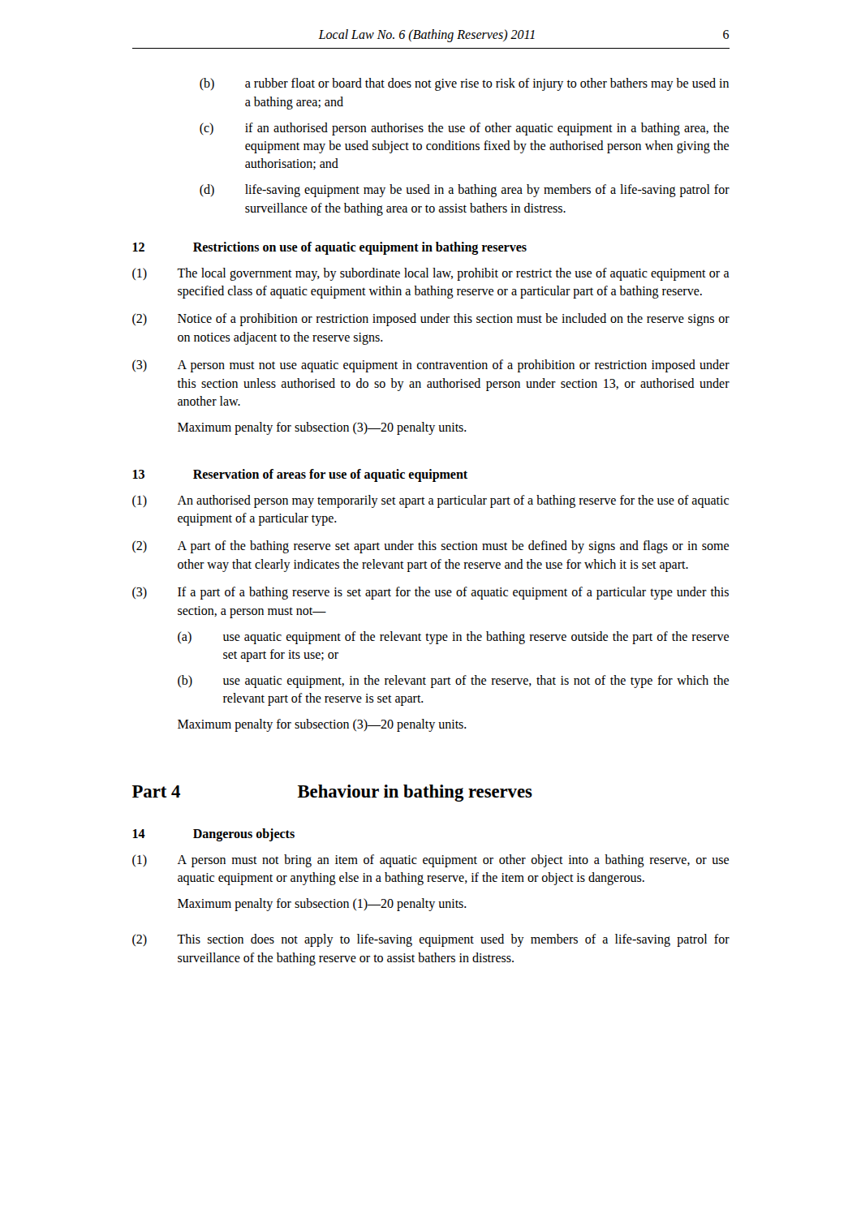Local Law No. 6 (Bathing Reserves) 2011 6
(b) a rubber float or board that does not give rise to risk of injury to other bathers may be used in a bathing area; and
(c) if an authorised person authorises the use of other aquatic equipment in a bathing area, the equipment may be used subject to conditions fixed by the authorised person when giving the authorisation; and
(d) life-saving equipment may be used in a bathing area by members of a life-saving patrol for surveillance of the bathing area or to assist bathers in distress.
12 Restrictions on use of aquatic equipment in bathing reserves
(1)
The local government may, by subordinate local law, prohibit or restrict the use of aquatic equipment or a specified class of aquatic equipment within a bathing reserve or a particular part of a bathing reserve.
(2)
Notice of a prohibition or restriction imposed under this section must be included on the reserve signs or on notices adjacent to the reserve signs.
(3)
A person must not use aquatic equipment in contravention of a prohibition or restriction imposed under this section unless authorised to do so by an authorised person under section 13, or authorised under another law.
Maximum penalty for subsection (3)—20 penalty units.
13 Reservation of areas for use of aquatic equipment
(1)
An authorised person may temporarily set apart a particular part of a bathing reserve for the use of aquatic equipment of a particular type.
(2)
A part of the bathing reserve set apart under this section must be defined by signs and flags or in some other way that clearly indicates the relevant part of the reserve and the use for which it is set apart.
(3)
If a part of a bathing reserve is set apart for the use of aquatic equipment of a particular type under this section, a person must not—
(a) use aquatic equipment of the relevant type in the bathing reserve outside the part of the reserve set apart for its use; or
(b) use aquatic equipment, in the relevant part of the reserve, that is not of the type for which the relevant part of the reserve is set apart.
Maximum penalty for subsection (3)—20 penalty units.
Part 4 Behaviour in bathing reserves
14 Dangerous objects
(1)
A person must not bring an item of aquatic equipment or other object into a bathing reserve, or use aquatic equipment or anything else in a bathing reserve, if the item or object is dangerous.
Maximum penalty for subsection (1)—20 penalty units.
(2)
This section does not apply to life-saving equipment used by members of a life-saving patrol for surveillance of the bathing reserve or to assist bathers in distress.